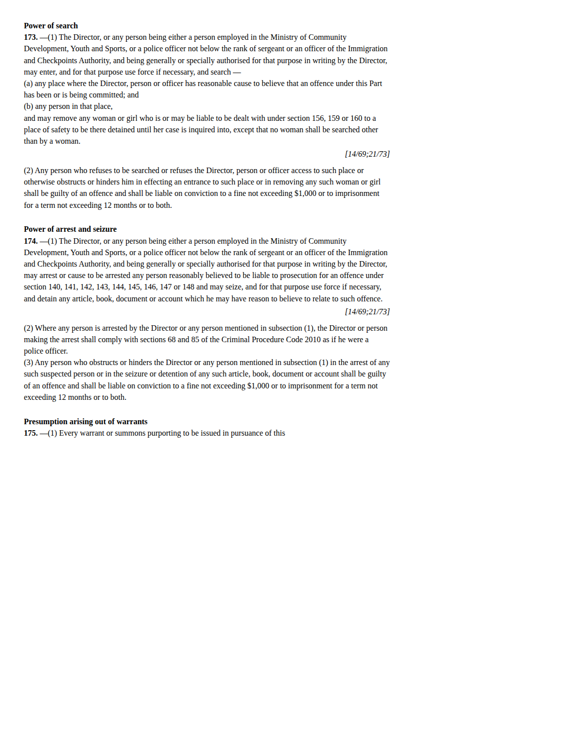Power of search
173. —(1) The Director, or any person being either a person employed in the Ministry of Community Development, Youth and Sports, or a police officer not below the rank of sergeant or an officer of the Immigration and Checkpoints Authority, and being generally or specially authorised for that purpose in writing by the Director, may enter, and for that purpose use force if necessary, and search —
(a) any place where the Director, person or officer has reasonable cause to believe that an offence under this Part has been or is being committed; and
(b) any person in that place,
and may remove any woman or girl who is or may be liable to be dealt with under section 156, 159 or 160 to a place of safety to be there detained until her case is inquired into, except that no woman shall be searched other than by a woman.
[14/69;21/73]
(2) Any person who refuses to be searched or refuses the Director, person or officer access to such place or otherwise obstructs or hinders him in effecting an entrance to such place or in removing any such woman or girl shall be guilty of an offence and shall be liable on conviction to a fine not exceeding $1,000 or to imprisonment for a term not exceeding 12 months or to both.
Power of arrest and seizure
174. —(1) The Director, or any person being either a person employed in the Ministry of Community Development, Youth and Sports, or a police officer not below the rank of sergeant or an officer of the Immigration and Checkpoints Authority, and being generally or specially authorised for that purpose in writing by the Director, may arrest or cause to be arrested any person reasonably believed to be liable to prosecution for an offence under section 140, 141, 142, 143, 144, 145, 146, 147 or 148 and may seize, and for that purpose use force if necessary, and detain any article, book, document or account which he may have reason to believe to relate to such offence.
[14/69;21/73]
(2) Where any person is arrested by the Director or any person mentioned in subsection (1), the Director or person making the arrest shall comply with sections 68 and 85 of the Criminal Procedure Code 2010 as if he were a police officer.
(3) Any person who obstructs or hinders the Director or any person mentioned in subsection (1) in the arrest of any such suspected person or in the seizure or detention of any such article, book, document or account shall be guilty of an offence and shall be liable on conviction to a fine not exceeding $1,000 or to imprisonment for a term not exceeding 12 months or to both.
Presumption arising out of warrants
175. —(1) Every warrant or summons purporting to be issued in pursuance of this